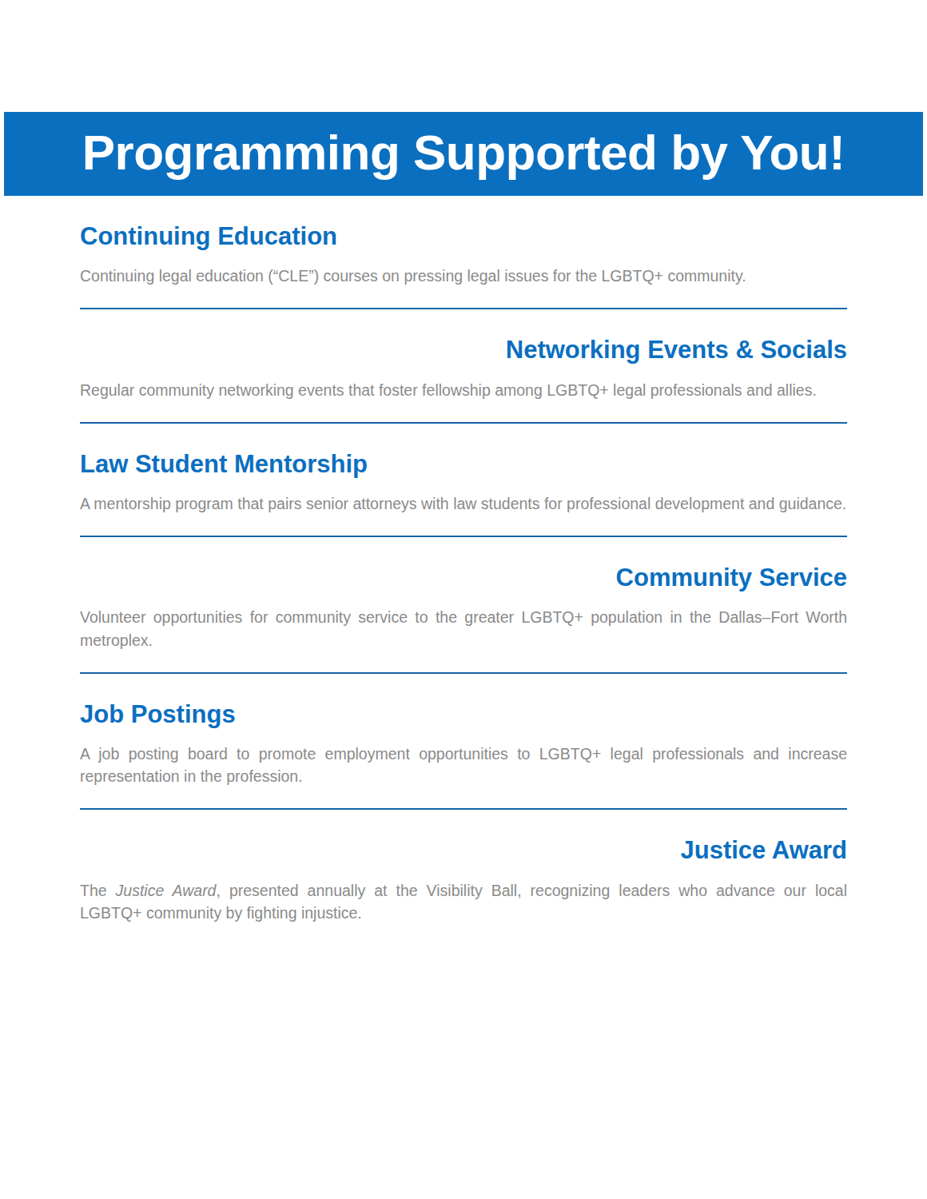Programming Supported by You!
Continuing Education
Continuing legal education (“CLE”) courses on pressing legal issues for the LGBTQ+ community.
Networking Events & Socials
Regular community networking events that foster fellowship among LGBTQ+ legal professionals and allies.
Law Student Mentorship
A mentorship program that pairs senior attorneys with law students for professional development and guidance.
Community Service
Volunteer opportunities for community service to the greater LGBTQ+ population in the Dallas–Fort Worth metroplex.
Job Postings
A job posting board to promote employment opportunities to LGBTQ+ legal professionals and increase representation in the profession.
Justice Award
The Justice Award, presented annually at the Visibility Ball, recognizing leaders who advance our local LGBTQ+ community by fighting injustice.